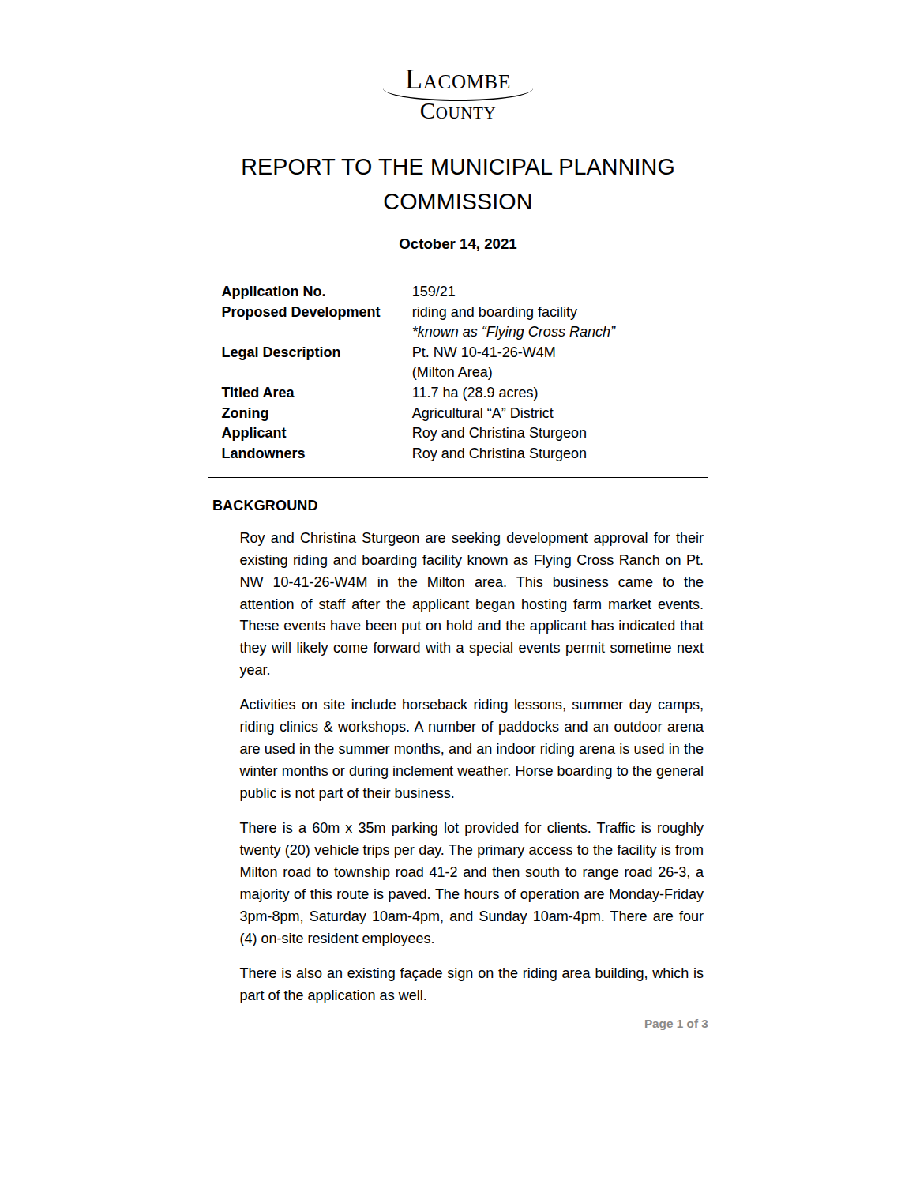Lacombe County
REPORT TO THE MUNICIPAL PLANNING COMMISSION
October 14, 2021
| Application No. | 159/21 |
| Proposed Development | riding and boarding facility |
| | *known as “Flying Cross Ranch” |
| Legal Description | Pt. NW 10-41-26-W4M |
| | (Milton Area) |
| Titled Area | 11.7 ha (28.9 acres) |
| Zoning | Agricultural “A” District |
| Applicant | Roy and Christina Sturgeon |
| Landowners | Roy and Christina Sturgeon |
BACKGROUND
Roy and Christina Sturgeon are seeking development approval for their existing riding and boarding facility known as Flying Cross Ranch on Pt. NW 10-41-26-W4M in the Milton area. This business came to the attention of staff after the applicant began hosting farm market events. These events have been put on hold and the applicant has indicated that they will likely come forward with a special events permit sometime next year.
Activities on site include horseback riding lessons, summer day camps, riding clinics & workshops. A number of paddocks and an outdoor arena are used in the summer months, and an indoor riding arena is used in the winter months or during inclement weather. Horse boarding to the general public is not part of their business.
There is a 60m x 35m parking lot provided for clients. Traffic is roughly twenty (20) vehicle trips per day. The primary access to the facility is from Milton road to township road 41-2 and then south to range road 26-3, a majority of this route is paved. The hours of operation are Monday-Friday 3pm-8pm, Saturday 10am-4pm, and Sunday 10am-4pm. There are four (4) on-site resident employees.
There is also an existing façade sign on the riding area building, which is part of the application as well.
Page 1 of 3